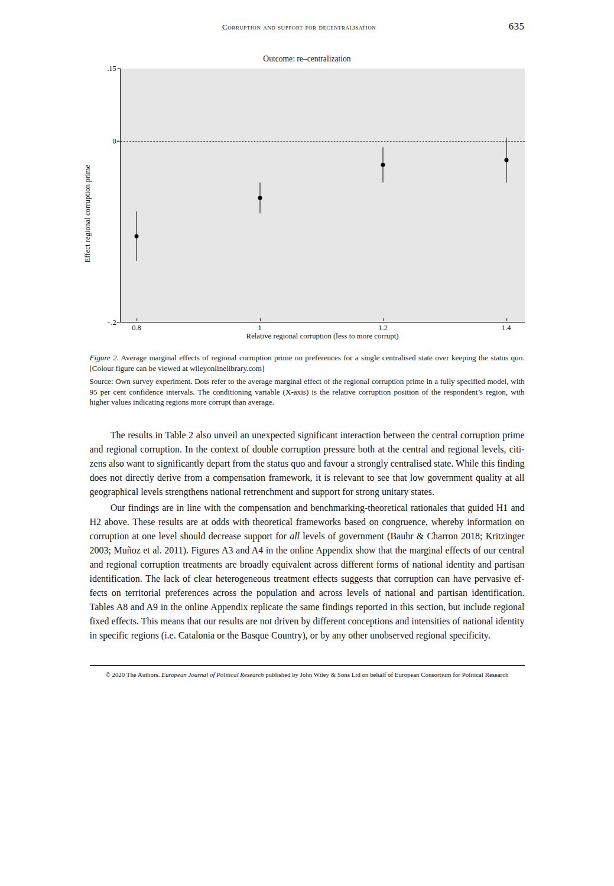Corruption and support for decentralisation 635
Outcome: re–centralization
Effect regional corruption prime
.15 0 −.2
0.8 1 1.2 1.4 Relative regional corruption (less to more corrupt)
Figure 2. Average marginal effects of regional corruption prime on preferences for a single centralised state over keeping the status quo. [Colour figure can be viewed at wileyonlinelibrary.com] Source: Own survey experiment. Dots refer to the average marginal effect of the regional corruption prime in a fully specified model, with 95 per cent confidence intervals. The conditioning variable (X-axis) is the relative corruption position of the respondent’s region, with higher values indicating regions more corrupt than average.
The results in Table 2 also unveil an unexpected significant interaction between the central corruption prime and regional corruption. In the context of double corruption pressure both at the central and regional levels, citizens also want to significantly depart from the status quo and favour a strongly centralised state. While this finding does not directly derive from a compensation framework, it is relevant to see that low government quality at all geographical levels strengthens national retrenchment and support for strong unitary states.
Our findings are in line with the compensation and benchmarking-theoretical rationales that guided H1 and H2 above. These results are at odds with theoretical frameworks based on congruence, whereby information on corruption at one level should decrease support for all levels of government (Bauhr & Charron 2018; Kritzinger 2003; Muñoz et al. 2011). Figures A3 and A4 in the online Appendix show that the marginal effects of our central and regional corruption treatments are broadly equivalent across different forms of national identity and partisan identification. The lack of clear heterogeneous treatment effects suggests that corruption can have pervasive effects on territorial preferences across the population and across levels of national and partisan identification. Tables A8 and A9 in the online Appendix replicate the same findings reported in this section, but include regional fixed effects. This means that our results are not driven by different conceptions and intensities of national identity in specific regions (i.e. Catalonia or the Basque Country), or by any other unobserved regional specificity.
© 2020 The Authors. European Journal of Political Research published by John Wiley & Sons Ltd on behalf of European Consortium for Political Research